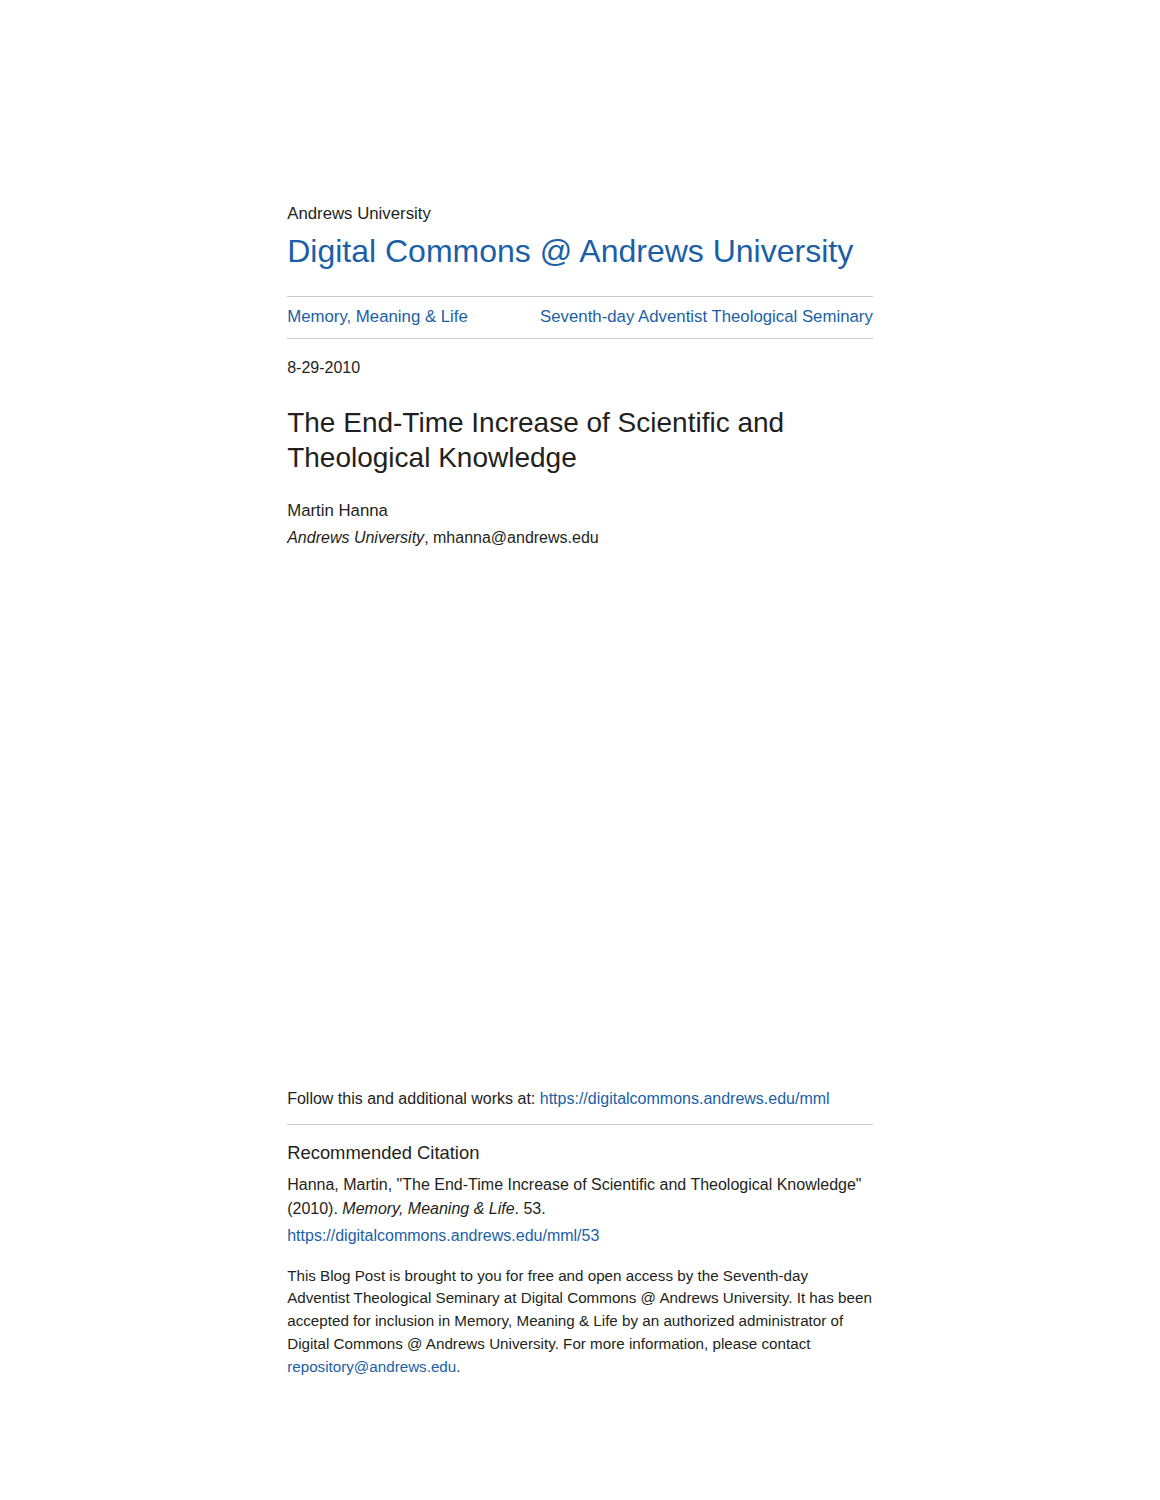Andrews University
Digital Commons @ Andrews University
Memory, Meaning & Life Seventh-day Adventist Theological Seminary
8-29-2010
The End-Time Increase of Scientific and Theological Knowledge
Martin Hanna
Andrews University, mhanna@andrews.edu
Follow this and additional works at: https://digitalcommons.andrews.edu/mml
Recommended Citation
Hanna, Martin, "The End-Time Increase of Scientific and Theological Knowledge" (2010). Memory, Meaning & Life. 53.
https://digitalcommons.andrews.edu/mml/53
This Blog Post is brought to you for free and open access by the Seventh-day Adventist Theological Seminary at Digital Commons @ Andrews University. It has been accepted for inclusion in Memory, Meaning & Life by an authorized administrator of Digital Commons @ Andrews University. For more information, please contact repository@andrews.edu.